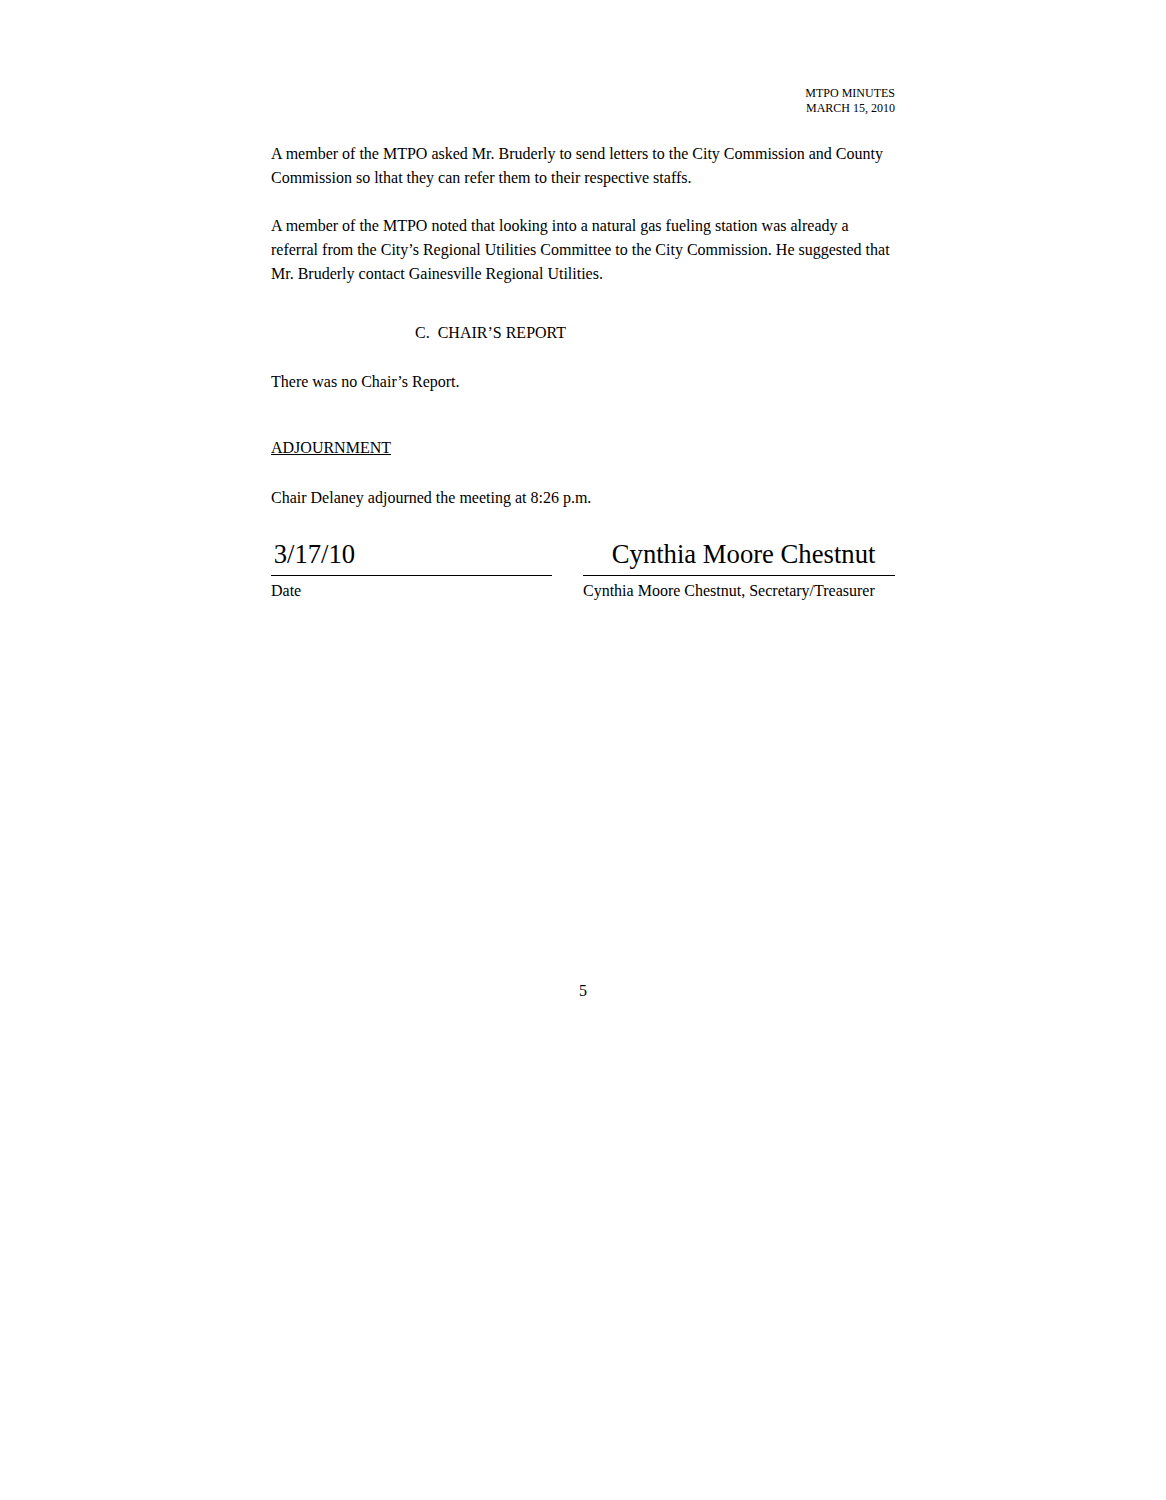MTPO MINUTES
MARCH 15, 2010
A member of the MTPO asked Mr. Bruderly to send letters to the City Commission and County Commission so lthat they can refer them to their respective staffs.
A member of the MTPO noted that looking into a natural gas fueling station was already a referral from the City’s Regional Utilities Committee to the City Commission. He suggested that Mr. Bruderly contact Gainesville Regional Utilities.
C. CHAIR’S REPORT
There was no Chair’s Report.
ADJOURNMENT
Chair Delaney adjourned the meeting at 8:26 p.m.
| 3/17/10 Date | | Cynthia Moore Chestnut Cynthia Moore Chestnut, Secretary/Treasurer |
5